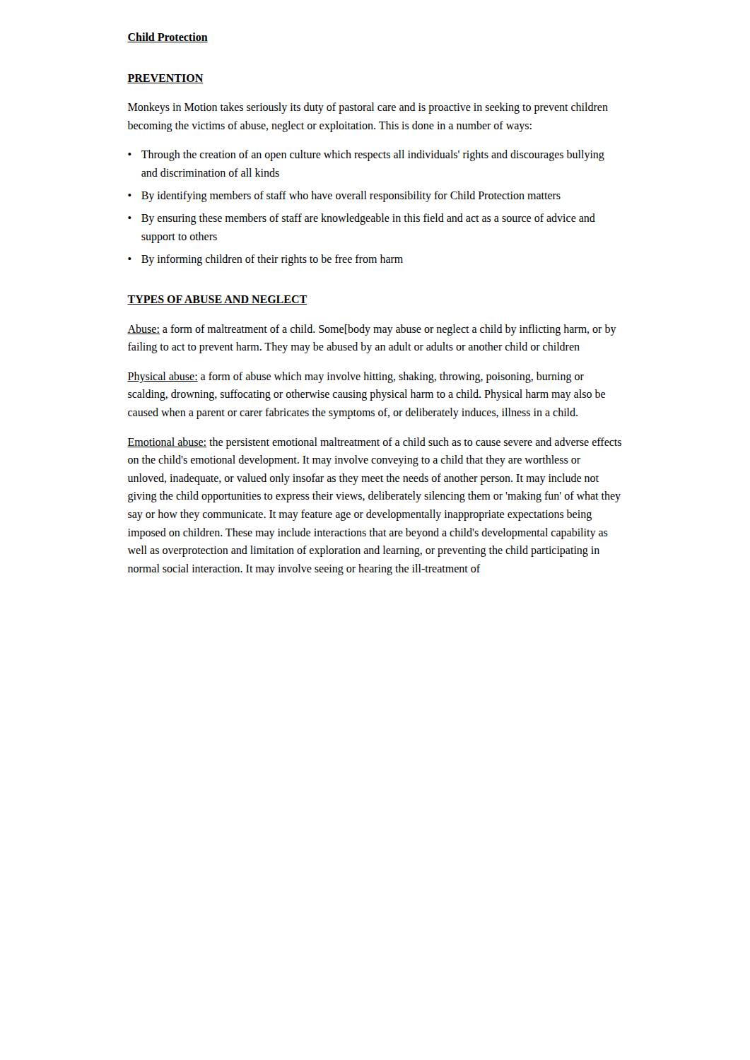Child Protection
PREVENTION
Monkeys in Motion takes seriously its duty of pastoral care and is proactive in seeking to prevent children becoming the victims of abuse, neglect or exploitation. This is done in a number of ways:
Through the creation of an open culture which respects all individuals' rights and discourages bullying and discrimination of all kinds
By identifying members of staff who have overall responsibility for Child Protection matters
By ensuring these members of staff are knowledgeable in this field and act as a source of advice and support to others
By informing children of their rights to be free from harm
TYPES OF ABUSE AND NEGLECT
Abuse: a form of maltreatment of a child. Some[body may abuse or neglect a child by inflicting harm, or by failing to act to prevent harm. They may be abused by an adult or adults or another child or children
Physical abuse: a form of abuse which may involve hitting, shaking, throwing, poisoning, burning or scalding, drowning, suffocating or otherwise causing physical harm to a child. Physical harm may also be caused when a parent or carer fabricates the symptoms of, or deliberately induces, illness in a child.
Emotional abuse: the persistent emotional maltreatment of a child such as to cause severe and adverse effects on the child's emotional development. It may involve conveying to a child that they are worthless or unloved, inadequate, or valued only insofar as they meet the needs of another person. It may include not giving the child opportunities to express their views, deliberately silencing them or 'making fun' of what they say or how they communicate. It may feature age or developmentally inappropriate expectations being imposed on children. These may include interactions that are beyond a child's developmental capability as well as overprotection and limitation of exploration and learning, or preventing the child participating in normal social interaction. It may involve seeing or hearing the ill-treatment of